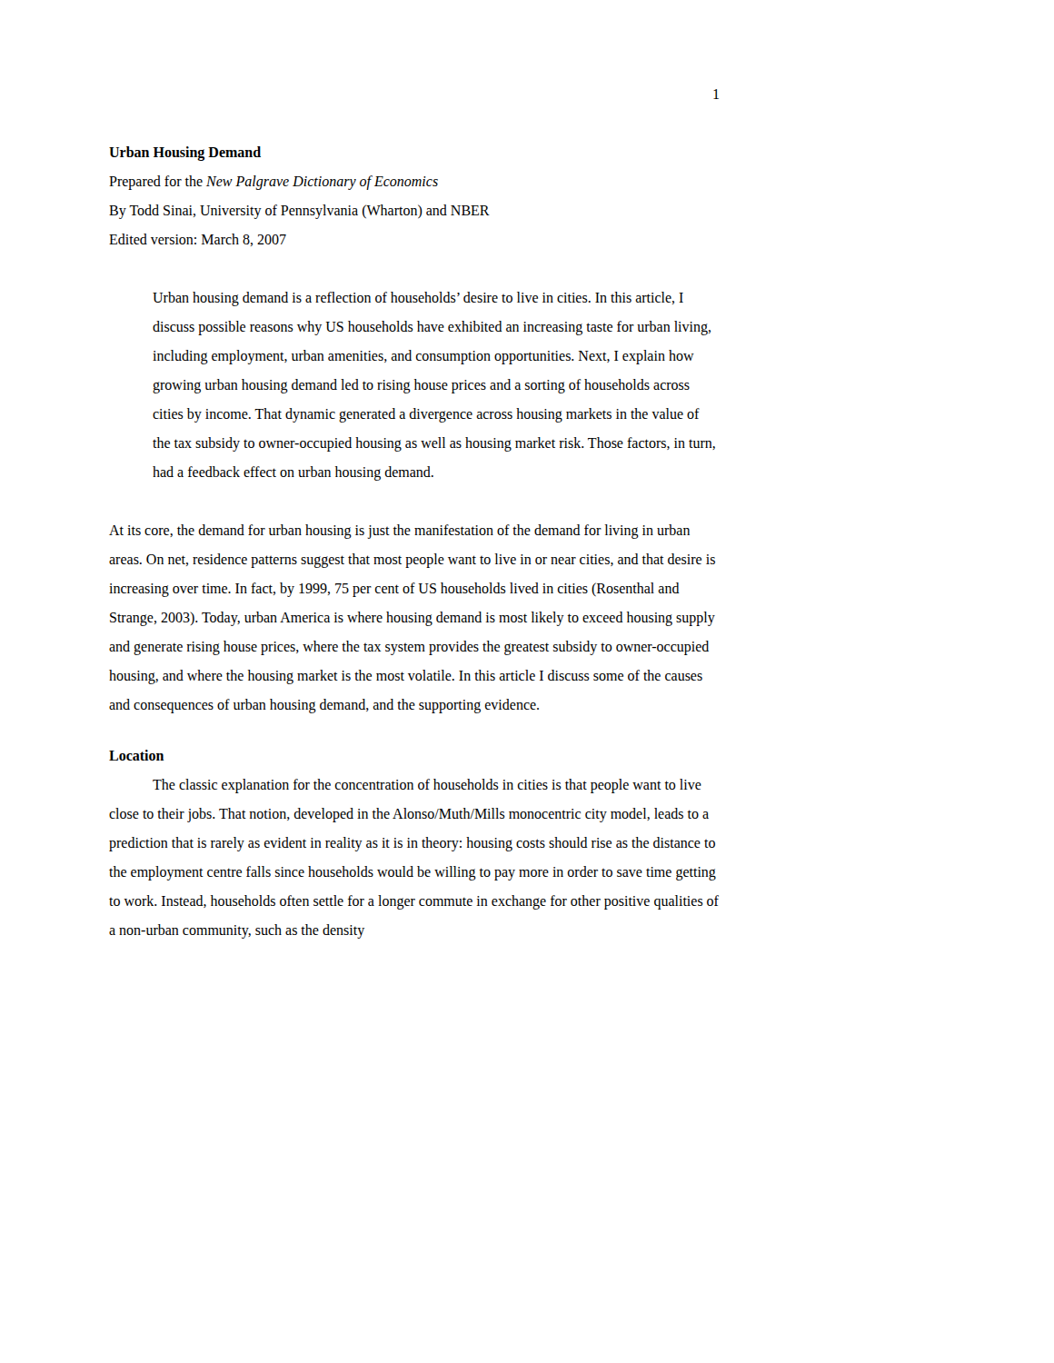1
Urban Housing Demand
Prepared for the New Palgrave Dictionary of Economics
By Todd Sinai, University of Pennsylvania (Wharton) and NBER
Edited version: March 8, 2007
Urban housing demand is a reflection of households’ desire to live in cities. In this article, I discuss possible reasons why US households have exhibited an increasing taste for urban living, including employment, urban amenities, and consumption opportunities. Next, I explain how growing urban housing demand led to rising house prices and a sorting of households across cities by income. That dynamic generated a divergence across housing markets in the value of the tax subsidy to owner-occupied housing as well as housing market risk. Those factors, in turn, had a feedback effect on urban housing demand.
At its core, the demand for urban housing is just the manifestation of the demand for living in urban areas. On net, residence patterns suggest that most people want to live in or near cities, and that desire is increasing over time. In fact, by 1999, 75 per cent of US households lived in cities (Rosenthal and Strange, 2003). Today, urban America is where housing demand is most likely to exceed housing supply and generate rising house prices, where the tax system provides the greatest subsidy to owner-occupied housing, and where the housing market is the most volatile. In this article I discuss some of the causes and consequences of urban housing demand, and the supporting evidence.
Location
The classic explanation for the concentration of households in cities is that people want to live close to their jobs. That notion, developed in the Alonso/Muth/Mills monocentric city model, leads to a prediction that is rarely as evident in reality as it is in theory: housing costs should rise as the distance to the employment centre falls since households would be willing to pay more in order to save time getting to work. Instead, households often settle for a longer commute in exchange for other positive qualities of a non-urban community, such as the density